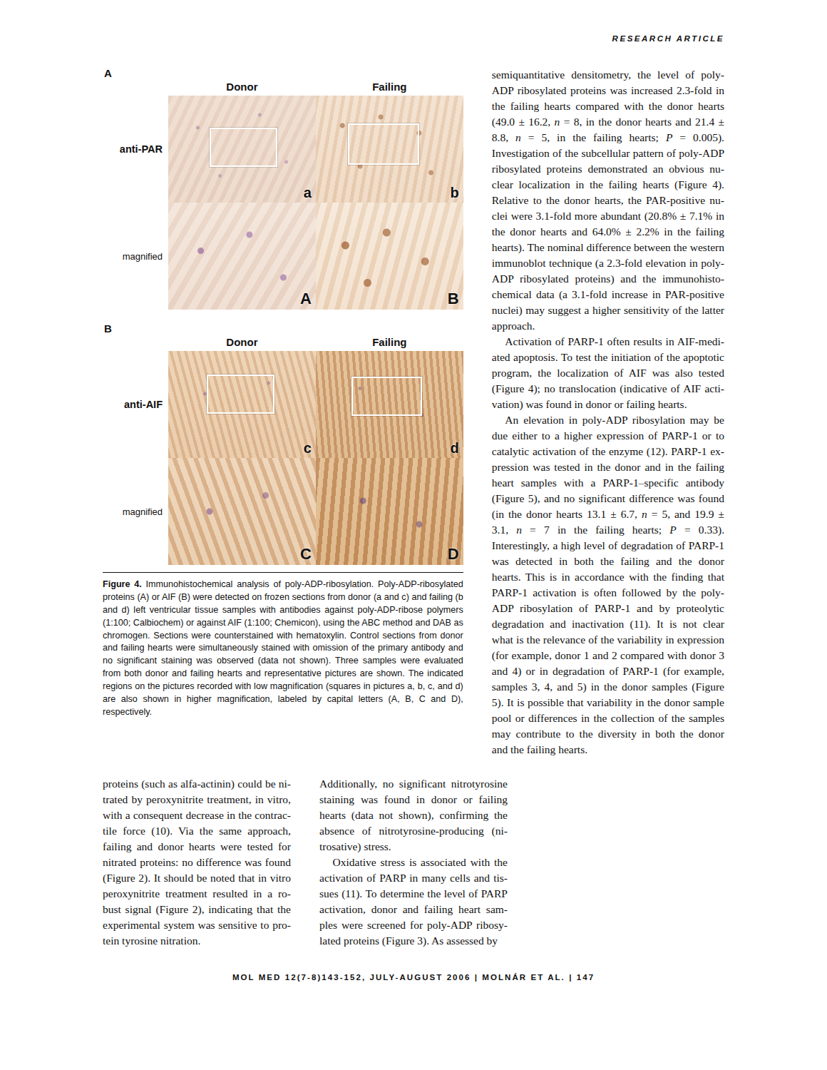Research Article
A
Donor
Failing
anti-PAR
a
b
magnified
A
B
B
Donor
Failing
anti-AIF
c
d
magnified
C
D
Figure 4. Immunohistochemical analysis of poly-ADP-ribosylation. Poly-ADP-ribosylated proteins (A) or AIF (B) were detected on frozen sections from donor (a and c) and failing (b and d) left ventricular tissue samples with antibodies against poly-ADP-ribose polymers (1:100; Calbiochem) or against AIF (1:100; Chemicon), using the ABC method and DAB as chromogen. Sections were counterstained with hematoxylin. Control sections from donor and failing hearts were simultaneously stained with omission of the primary antibody and no significant staining was observed (data not shown). Three samples were evaluated from both donor and failing hearts and representative pictures are shown. The indicated regions on the pictures recorded with low magnification (squares in pictures a, b, c, and d) are also shown in higher magnification, labeled by capital letters (A, B, C and D), respectively.
semiquantitative densitometry, the level of poly-ADP ribosylated proteins was increased 2.3-fold in the failing hearts compared with the donor hearts (49.0 ± 16.2, n = 8, in the donor hearts and 21.4 ± 8.8, n = 5, in the failing hearts; P = 0.005). Investigation of the subcellular pattern of poly-ADP ribosylated proteins demonstrated an obvious nuclear localization in the failing hearts (Figure 4). Relative to the donor hearts, the PAR-positive nuclei were 3.1-fold more abundant (20.8% ± 7.1% in the donor hearts and 64.0% ± 2.2% in the failing hearts). The nominal difference between the western immunoblot technique (a 2.3-fold elevation in poly-ADP ribosylated proteins) and the immunohistochemical data (a 3.1-fold increase in PAR-positive nuclei) may suggest a higher sensitivity of the latter approach.
Activation of PARP-1 often results in AIF-mediated apoptosis. To test the initiation of the apoptotic program, the localization of AIF was also tested (Figure 4); no translocation (indicative of AIF activation) was found in donor or failing hearts.
An elevation in poly-ADP ribosylation may be due either to a higher expression of PARP-1 or to catalytic activation of the enzyme (12). PARP-1 expression was tested in the donor and in the failing heart samples with a PARP-1–specific antibody (Figure 5), and no significant difference was found (in the donor hearts 13.1 ± 6.7, n = 5, and 19.9 ± 3.1, n = 7 in the failing hearts; P = 0.33). Interestingly, a high level of degradation of PARP-1 was detected in both the failing and the donor hearts. This is in accordance with the finding that PARP-1 activation is often followed by the poly-ADP ribosylation of PARP-1 and by proteolytic degradation and inactivation (11). It is not clear what is the relevance of the variability in expression (for example, donor 1 and 2 compared with donor 3 and 4) or in degradation of PARP-1 (for example, samples 3, 4, and 5) in the donor samples (Figure 5). It is possible that variability in the donor sample pool or differences in the collection of the samples may contribute to the diversity in both the donor and the failing hearts.
proteins (such as alfa-actinin) could be nitrated by peroxynitrite treatment, in vitro, with a consequent decrease in the contractile force (10). Via the same approach, failing and donor hearts were tested for nitrated proteins: no difference was found (Figure 2). It should be noted that in vitro peroxynitrite treatment resulted in a robust signal (Figure 2), indicating that the experimental system was sensitive to protein tyrosine nitration.
Additionally, no significant nitrotyrosine staining was found in donor or failing hearts (data not shown), confirming the absence of nitrotyrosine-producing (nitrosative) stress.
Oxidative stress is associated with the activation of PARP in many cells and tissues (11). To determine the level of PARP activation, donor and failing heart samples were screened for poly-ADP ribosylated proteins (Figure 3). As assessed by
MOL MED 12(7-8)143-152, JULY-AUGUST 2006 | MOLNÁR ET AL. | 147